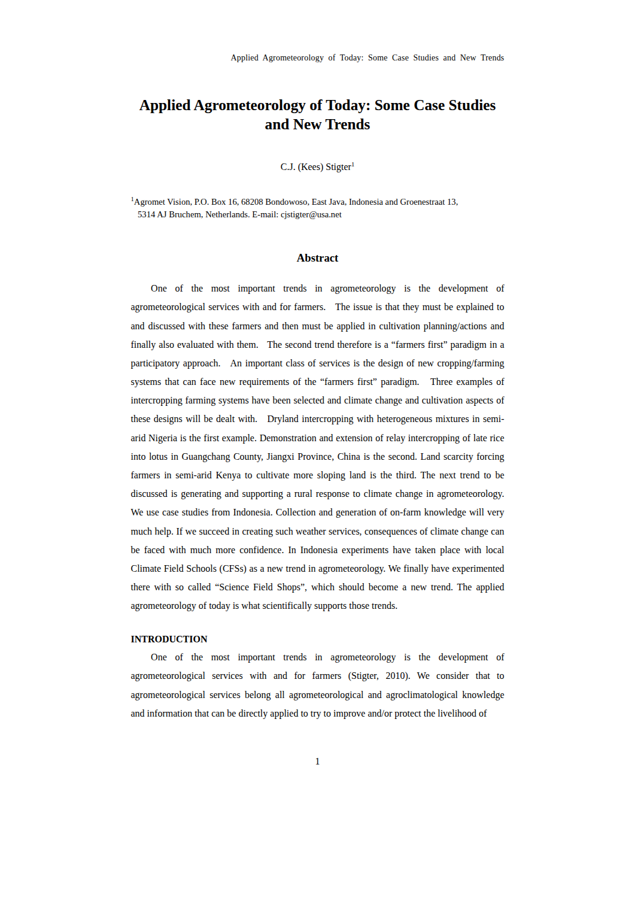Applied Agrometeorology of Today: Some Case Studies and New Trends
Applied Agrometeorology of Today: Some Case Studies
and New Trends
C.J. (Kees) Stigter1
1Agromet Vision, P.O. Box 16, 68208 Bondowoso, East Java, Indonesia and Groenestraat 13, 5314 AJ Bruchem, Netherlands. E-mail: cjstigter@usa.net
Abstract
One of the most important trends in agrometeorology is the development of agrometeorological services with and for farmers. The issue is that they must be explained to and discussed with these farmers and then must be applied in cultivation planning/actions and finally also evaluated with them. The second trend therefore is a “farmers first” paradigm in a participatory approach. An important class of services is the design of new cropping/farming systems that can face new requirements of the “farmers first” paradigm. Three examples of intercropping farming systems have been selected and climate change and cultivation aspects of these designs will be dealt with. Dryland intercropping with heterogeneous mixtures in semi-arid Nigeria is the first example. Demonstration and extension of relay intercropping of late rice into lotus in Guangchang County, Jiangxi Province, China is the second. Land scarcity forcing farmers in semi-arid Kenya to cultivate more sloping land is the third. The next trend to be discussed is generating and supporting a rural response to climate change in agrometeorology. We use case studies from Indonesia. Collection and generation of on-farm knowledge will very much help. If we succeed in creating such weather services, consequences of climate change can be faced with much more confidence. In Indonesia experiments have taken place with local Climate Field Schools (CFSs) as a new trend in agrometeorology. We finally have experimented there with so called “Science Field Shops”, which should become a new trend. The applied agrometeorology of today is what scientifically supports those trends.
Introduction
One of the most important trends in agrometeorology is the development of agrometeorological services with and for farmers (Stigter, 2010). We consider that to agrometeorological services belong all agrometeorological and agroclimatological knowledge and information that can be directly applied to try to improve and/or protect the livelihood of
1